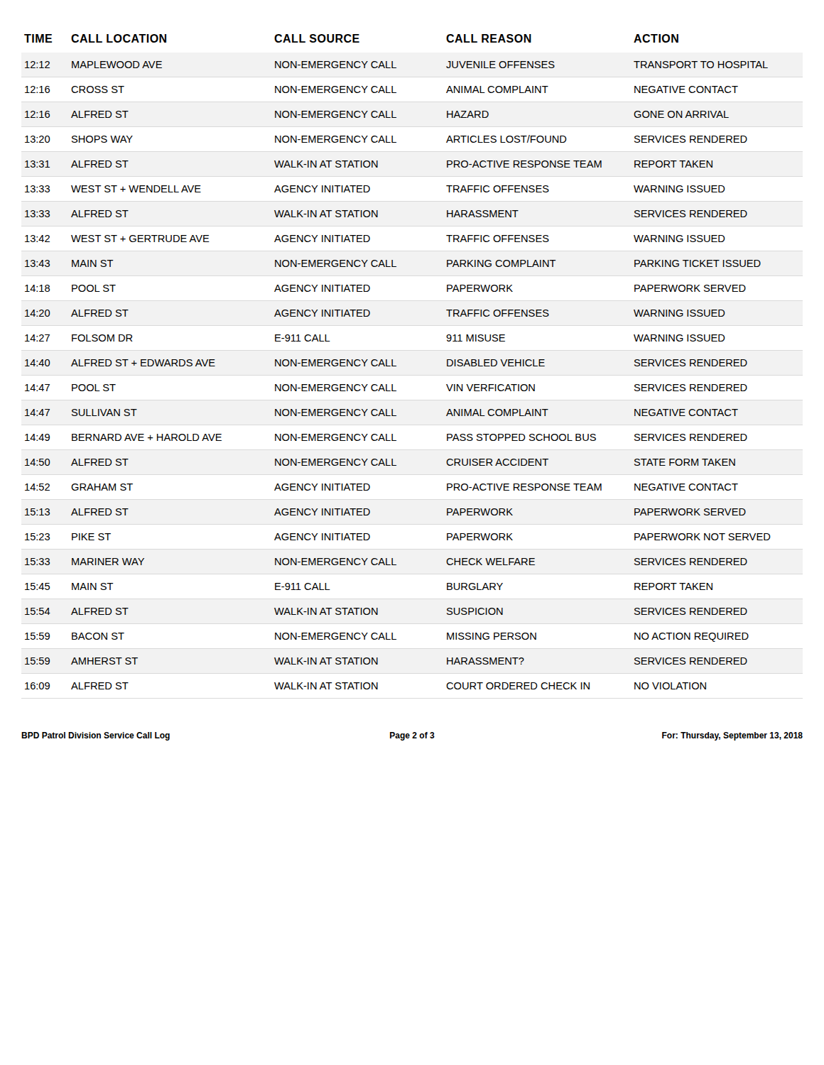| TIME | CALL LOCATION | CALL SOURCE | CALL REASON | ACTION |
| --- | --- | --- | --- | --- |
| 12:12 | MAPLEWOOD AVE | NON-EMERGENCY CALL | JUVENILE OFFENSES | TRANSPORT TO HOSPITAL |
| 12:16 | CROSS ST | NON-EMERGENCY CALL | ANIMAL COMPLAINT | NEGATIVE CONTACT |
| 12:16 | ALFRED ST | NON-EMERGENCY CALL | HAZARD | GONE ON ARRIVAL |
| 13:20 | SHOPS WAY | NON-EMERGENCY CALL | ARTICLES LOST/FOUND | SERVICES RENDERED |
| 13:31 | ALFRED ST | WALK-IN AT STATION | PRO-ACTIVE RESPONSE TEAM | REPORT TAKEN |
| 13:33 | WEST ST + WENDELL AVE | AGENCY INITIATED | TRAFFIC OFFENSES | WARNING ISSUED |
| 13:33 | ALFRED ST | WALK-IN AT STATION | HARASSMENT | SERVICES RENDERED |
| 13:42 | WEST ST + GERTRUDE AVE | AGENCY INITIATED | TRAFFIC OFFENSES | WARNING ISSUED |
| 13:43 | MAIN ST | NON-EMERGENCY CALL | PARKING COMPLAINT | PARKING TICKET ISSUED |
| 14:18 | POOL ST | AGENCY INITIATED | PAPERWORK | PAPERWORK SERVED |
| 14:20 | ALFRED ST | AGENCY INITIATED | TRAFFIC OFFENSES | WARNING ISSUED |
| 14:27 | FOLSOM DR | E-911 CALL | 911 MISUSE | WARNING ISSUED |
| 14:40 | ALFRED ST + EDWARDS AVE | NON-EMERGENCY CALL | DISABLED VEHICLE | SERVICES RENDERED |
| 14:47 | POOL ST | NON-EMERGENCY CALL | VIN VERFICATION | SERVICES RENDERED |
| 14:47 | SULLIVAN ST | NON-EMERGENCY CALL | ANIMAL COMPLAINT | NEGATIVE CONTACT |
| 14:49 | BERNARD AVE + HAROLD AVE | NON-EMERGENCY CALL | PASS STOPPED SCHOOL BUS | SERVICES RENDERED |
| 14:50 | ALFRED ST | NON-EMERGENCY CALL | CRUISER ACCIDENT | STATE FORM TAKEN |
| 14:52 | GRAHAM ST | AGENCY INITIATED | PRO-ACTIVE RESPONSE TEAM | NEGATIVE CONTACT |
| 15:13 | ALFRED ST | AGENCY INITIATED | PAPERWORK | PAPERWORK SERVED |
| 15:23 | PIKE ST | AGENCY INITIATED | PAPERWORK | PAPERWORK NOT SERVED |
| 15:33 | MARINER WAY | NON-EMERGENCY CALL | CHECK WELFARE | SERVICES RENDERED |
| 15:45 | MAIN ST | E-911 CALL | BURGLARY | REPORT TAKEN |
| 15:54 | ALFRED ST | WALK-IN AT STATION | SUSPICION | SERVICES RENDERED |
| 15:59 | BACON ST | NON-EMERGENCY CALL | MISSING PERSON | NO ACTION REQUIRED |
| 15:59 | AMHERST ST | WALK-IN AT STATION | HARASSMENT? | SERVICES RENDERED |
| 16:09 | ALFRED ST | WALK-IN AT STATION | COURT ORDERED CHECK IN | NO VIOLATION |
BPD Patrol Division Service Call Log
Page 2 of 3
For: Thursday, September 13, 2018